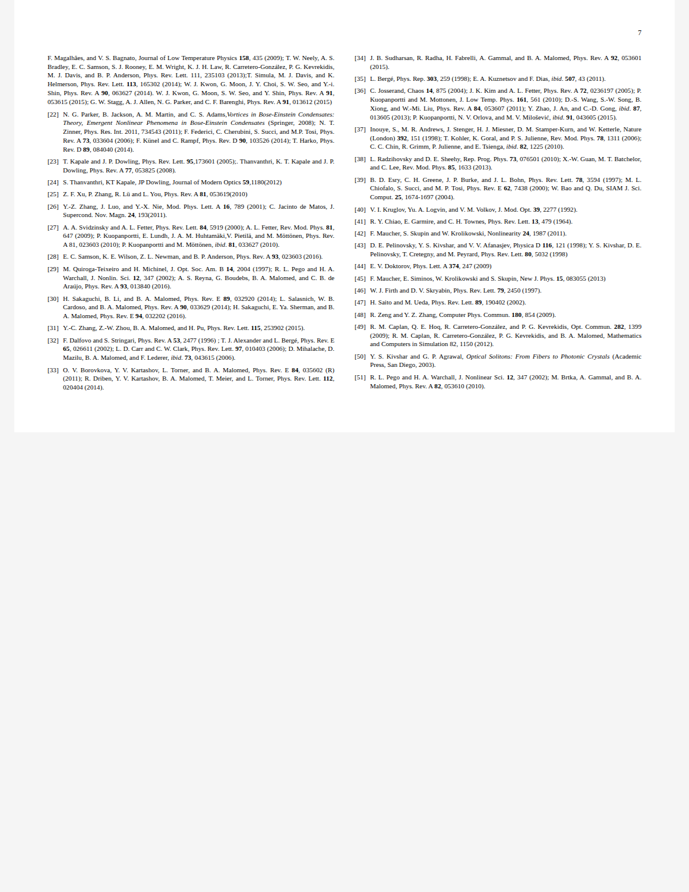7
F. Magalhães, and V. S. Bagnato, Journal of Low Temperature Physics 158, 435 (2009); T. W. Neely, A. S. Bradley, E. C. Samson, S. J. Rooney, E. M. Wright, K. J. H. Law, R. Carretero-González, P. G. Kevrekidis, M. J. Davis, and B. P. Anderson, Phys. Rev. Lett. 111, 235103 (2013);T. Simula, M. J. Davis, and K. Helmerson, Phys. Rev. Lett. 113, 165302 (2014); W. J. Kwon, G. Moon, J. Y. Choi, S. W. Seo, and Y.-i. Shin, Phys. Rev. A 90, 063627 (2014). W. J. Kwon, G. Moon, S. W. Seo, and Y. Shin, Phys. Rev. A 91, 053615 (2015); G. W. Stagg, A. J. Allen, N. G. Parker, and C. F. Barenghi, Phys. Rev. A 91, 013612 (2015)
[22] N. G. Parker, B. Jackson, A. M. Martin, and C. S. Adams,Vortices in Bose-Einstein Condensates: Theory, Emergent Nonlinear Phenomena in Bose-Einstein Condensates (Springer, 2008); N. T. Zinner, Phys. Res. Int. 2011, 734543 (2011); F. Federici, C. Cherubini, S. Succi, and M.P. Tosi, Phys. Rev. A 73, 033604 (2006); F. Künel and C. Rampf, Phys. Rev. D 90, 103526 (2014); T. Harko, Phys. Rev. D 89, 084040 (2014).
[23] T. Kapale and J. P. Dowling, Phys. Rev. Lett. 95,173601 (2005);. Thanvanthri, K. T. Kapale and J. P. Dowling, Phys. Rev. A 77, 053825 (2008).
[24] S. Thanvanthri, KT Kapale, JP Dowling, Journal of Modern Optics 59,1180(2012)
[25] Z. F. Xu, P. Zhang, R. Lü and L. You, Phys. Rev. A 81, 053619(2010)
[26] Y.-Z. Zhang, J. Luo, and Y.-X. Nie, Mod. Phys. Lett. A 16, 789 (2001); C. Jacinto de Matos, J. Supercond. Nov. Magn. 24, 193(2011).
[27] A. A. Svidzinsky and A. L. Fetter, Phys. Rev. Lett. 84, 5919 (2000); A. L. Fetter, Rev. Mod. Phys. 81, 647 (2009); P. Kuopanportti, E. Lundh, J. A. M. Huhtamäki,V. Pietilä, and M. Möttönen, Phys. Rev. A 81, 023603 (2010); P. Kuopanportti and M. Möttönen, ibid. 81, 033627 (2010).
[28] E. C. Samson, K. E. Wilson, Z. L. Newman, and B. P. Anderson, Phys. Rev. A 93, 023603 (2016).
[29] M. Quiroga-Teixeiro and H. Michinel, J. Opt. Soc. Am. B 14, 2004 (1997); R. L. Pego and H. A. Warchall, J. Nonlin. Sci. 12, 347 (2002); A. S. Reyna, G. Boudebs, B. A. Malomed, and C. B. de Araújo, Phys. Rev. A 93, 013840 (2016).
[30] H. Sakaguchi, B. Li, and B. A. Malomed, Phys. Rev. E 89, 032920 (2014); L. Salasnich, W. B. Cardoso, and B. A. Malomed, Phys. Rev. A 90, 033629 (2014); H. Sakaguchi, E. Ya. Sherman, and B. A. Malomed, Phys. Rev. E 94, 032202 (2016).
[31] Y.-C. Zhang, Z.-W. Zhou, B. A. Malomed, and H. Pu, Phys. Rev. Lett. 115, 253902 (2015).
[32] F. Dalfovo and S. Stringari, Phys. Rev. A 53, 2477 (1996) ; T. J. Alexander and L. Bergé, Phys. Rev. E 65, 026611 (2002); L. D. Carr and C. W. Clark, Phys. Rev. Lett. 97, 010403 (2006); D. Mihalache, D. Mazilu, B. A. Malomed, and F. Lederer, ibid. 73, 043615 (2006).
[33] O. V. Borovkova, Y. V. Kartashov, L. Torner, and B. A. Malomed, Phys. Rev. E 84, 035602 (R) (2011); R. Driben, Y. V. Kartashov, B. A. Malomed, T. Meier, and L. Torner, Phys. Rev. Lett. 112, 020404 (2014).
[34] J. B. Sudharsan, R. Radha, H. Fabrelli, A. Gammal, and B. A. Malomed, Phys. Rev. A 92, 053601 (2015).
[35] L. Bergé, Phys. Rep. 303, 259 (1998); E. A. Kuznetsov and F. Dias, ibid. 507, 43 (2011).
[36] C. Josserand, Chaos 14, 875 (2004); J. K. Kim and A. L. Fetter, Phys. Rev. A 72, 0236197 (2005); P. Kuopanportti and M. Mottonen, J. Low Temp. Phys. 161, 561 (2010); D.-S. Wang, S.-W. Song, B. Xiong, and W.-Mi. Liu, Phys. Rev. A 84, 053607 (2011); Y. Zhao, J. An, and C.-D. Gong, ibid. 87, 013605 (2013); P. Kuopanportti, N. V. Orlova, and M. V. Milošević, ibid. 91, 043605 (2015).
[37] Inouye, S., M. R. Andrews, J. Stenger, H. J. Miesner, D. M. Stamper-Kurn, and W. Ketterle, Nature (London) 392, 151 (1998); T. Kohler, K. Goral, and P. S. Julienne, Rev. Mod. Phys. 78, 1311 (2006); C. C. Chin, R. Grimm, P. Julienne, and E. Tsienga, ibid. 82, 1225 (2010).
[38] L. Radzihovsky and D. E. Sheehy, Rep. Prog. Phys. 73, 076501 (2010); X.-W. Guan, M. T. Batchelor, and C. Lee, Rev. Mod. Phys. 85, 1633 (2013).
[39] B. D. Esry, C. H. Greene, J. P. Burke, and J. L. Bohn, Phys. Rev. Lett. 78, 3594 (1997); M. L. Chiofalo, S. Succi, and M. P. Tosi, Phys. Rev. E 62, 7438 (2000); W. Bao and Q. Du, SIAM J. Sci. Comput. 25, 1674-1697 (2004).
[40] V. I. Kruglov, Yu. A. Logvin, and V. M. Volkov, J. Mod. Opt. 39, 2277 (1992).
[41] R. Y. Chiao, E. Garmire, and C. H. Townes, Phys. Rev. Lett. 13, 479 (1964).
[42] F. Maucher, S. Skupin and W. Krolikowski, Nonlinearity 24, 1987 (2011).
[43] D. E. Pelinovsky, Y. S. Kivshar, and V. V. Afanasjev, Physica D 116, 121 (1998); Y. S. Kivshar, D. E. Pelinovsky, T. Cretegny, and M. Peyrard, Phys. Rev. Lett. 80, 5032 (1998)
[44] E. V. Doktorov, Phys. Lett. A 374, 247 (2009)
[45] F. Maucher, E. Siminos, W. Krolikowski and S. Skupin, New J. Phys. 15, 083055 (2013)
[46] W. J. Firth and D. V. Skryabin, Phys. Rev. Lett. 79, 2450 (1997).
[47] H. Saito and M. Ueda, Phys. Rev. Lett. 89, 190402 (2002).
[48] R. Zeng and Y. Z. Zhang, Computer Phys. Commun. 180, 854 (2009).
[49] R. M. Caplan, Q. E. Hoq, R. Carretero-González, and P. G. Kevrekidis, Opt. Commun. 282, 1399 (2009); R. M. Caplan, R. Carretero-González, P. G. Kevrekidis, and B. A. Malomed, Mathematics and Computers in Simulation 82, 1150 (2012).
[50] Y. S. Kivshar and G. P. Agrawal, Optical Solitons: From Fibers to Photonic Crystals (Academic Press, San Diego, 2003).
[51] R. L. Pego and H. A. Warchall, J. Nonlinear Sci. 12, 347 (2002); M. Brtka, A. Gammal, and B. A. Malomed, Phys. Rev. A 82, 053610 (2010).